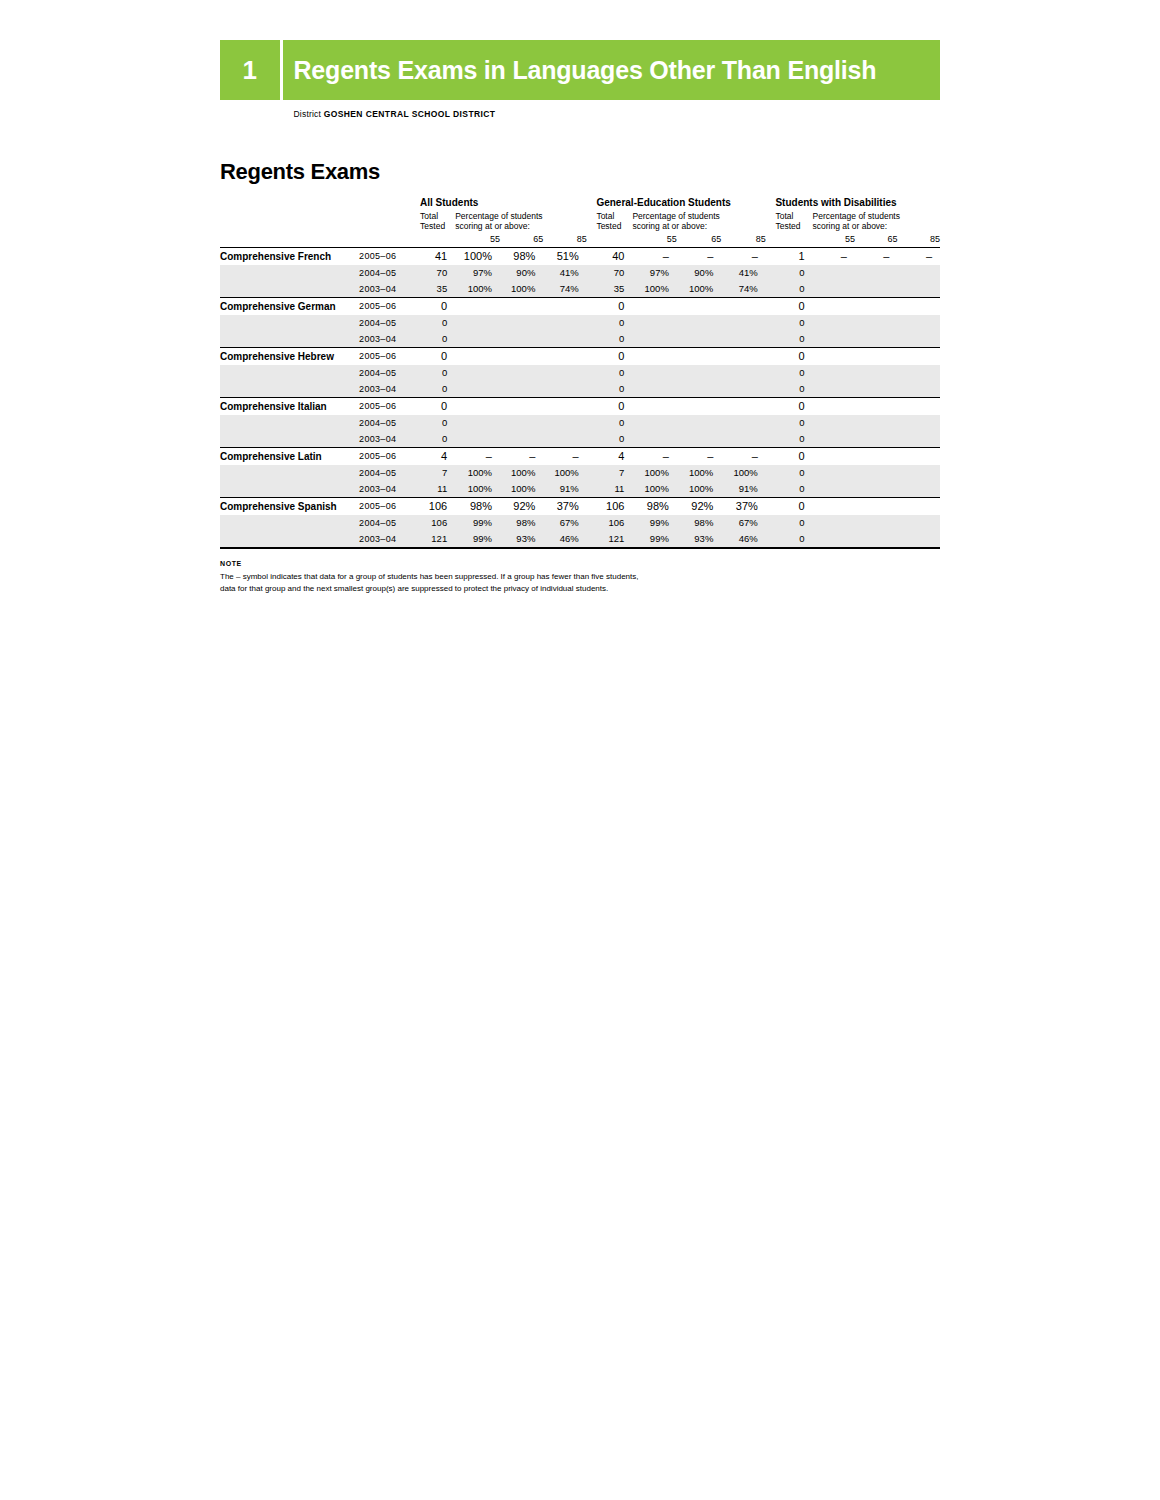1
Regents Exams in Languages Other Than English
District GOSHEN CENTRAL SCHOOL DISTRICT
Regents Exams
| | All Students | | General-Education Students | | Students with Disabilities |
| --- | --- | --- | --- | --- | --- |
| | Total Tested | Percentage of students scoring at or above: | | Total Tested | Percentage of students scoring at or above: | | Total Tested | Percentage of students scoring at or above: |
| | | 55 | 65 | 85 | | | 55 | 65 | 85 | | | 55 | 65 | 85 |
| Comprehensive French | 2005–06 | 41 | 100% | 98% | 51% | | 40 | – | – | – | | 1 | – | – | – |
| | 2004–05 | 70 | 97% | 90% | 41% | | 70 | 97% | 90% | 41% | | 0 | | | |
| | 2003–04 | 35 | 100% | 100% | 74% | | 35 | 100% | 100% | 74% | | 0 | | | |
| Comprehensive German | 2005–06 | 0 | | | | | 0 | | | | | 0 | | | |
| | 2004–05 | 0 | | | | | 0 | | | | | 0 | | | |
| | 2003–04 | 0 | | | | | 0 | | | | | 0 | | | |
| Comprehensive Hebrew | 2005–06 | 0 | | | | | 0 | | | | | 0 | | | |
| | 2004–05 | 0 | | | | | 0 | | | | | 0 | | | |
| | 2003–04 | 0 | | | | | 0 | | | | | 0 | | | |
| Comprehensive Italian | 2005–06 | 0 | | | | | 0 | | | | | 0 | | | |
| | 2004–05 | 0 | | | | | 0 | | | | | 0 | | | |
| | 2003–04 | 0 | | | | | 0 | | | | | 0 | | | |
| Comprehensive Latin | 2005–06 | 4 | – | – | – | | 4 | – | – | – | | 0 | | | |
| | 2004–05 | 7 | 100% | 100% | 100% | | 7 | 100% | 100% | 100% | | 0 | | | |
| | 2003–04 | 11 | 100% | 100% | 91% | | 11 | 100% | 100% | 91% | | 0 | | | |
| Comprehensive Spanish | 2005–06 | 106 | 98% | 92% | 37% | | 106 | 98% | 92% | 37% | | 0 | | | |
| | 2004–05 | 106 | 99% | 98% | 67% | | 106 | 99% | 98% | 67% | | 0 | | | |
| | 2003–04 | 121 | 99% | 93% | 46% | | 121 | 99% | 93% | 46% | | 0 | | | |
NOTE
The – symbol indicates that data for a group of students has been suppressed. If a group has fewer than five students,
data for that group and the next smallest group(s) are suppressed to protect the privacy of individual students.